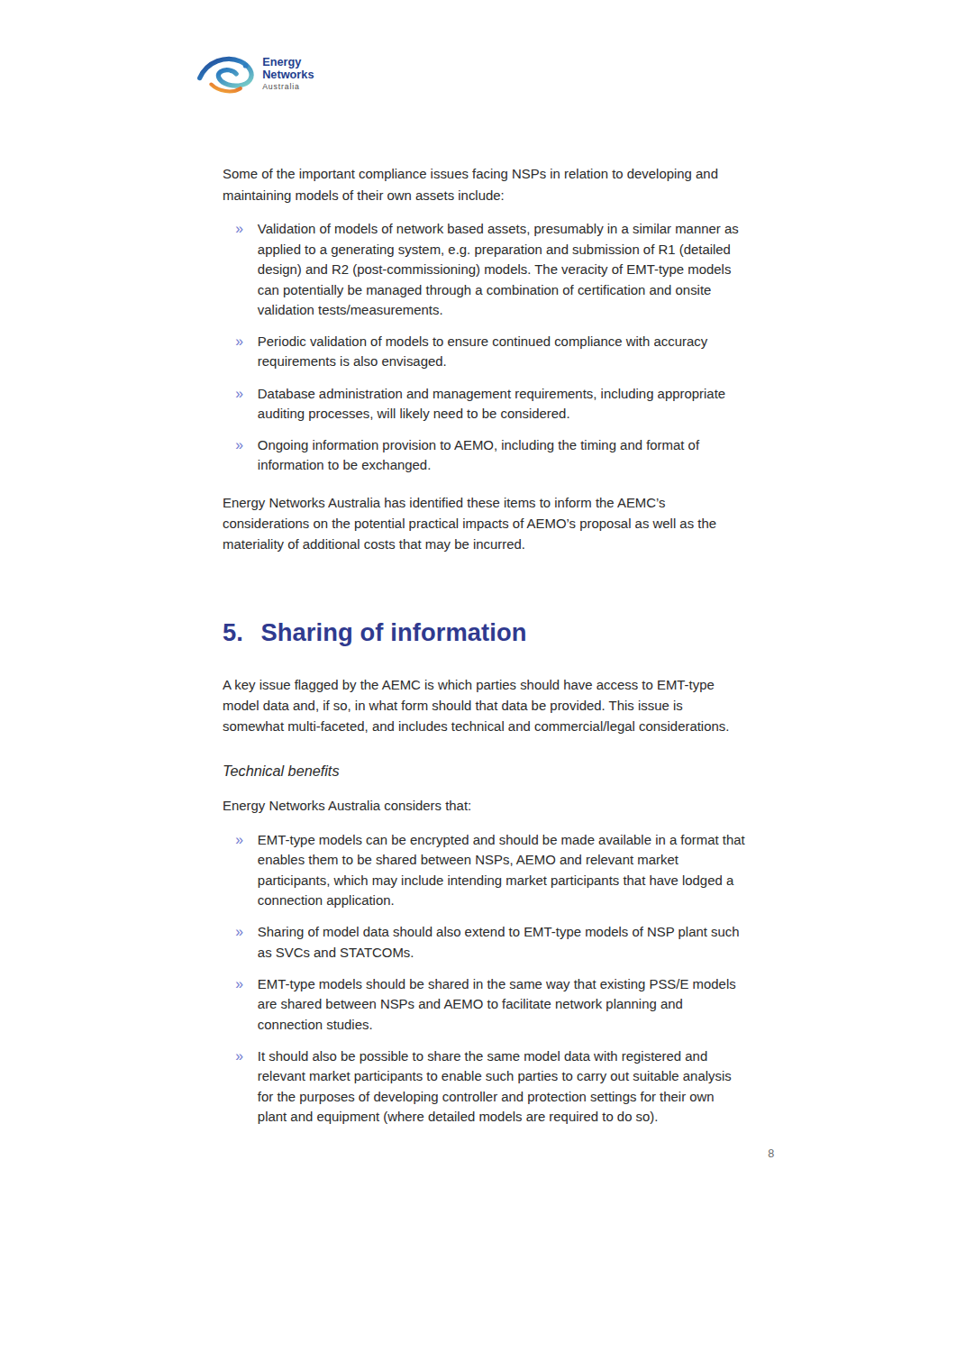Energy Networks Australia
Some of the important compliance issues facing NSPs in relation to developing and maintaining models of their own assets include:
Validation of models of network based assets, presumably in a similar manner as applied to a generating system, e.g. preparation and submission of R1 (detailed design) and R2 (post-commissioning) models. The veracity of EMT-type models can potentially be managed through a combination of certification and onsite validation tests/measurements.
Periodic validation of models to ensure continued compliance with accuracy requirements is also envisaged.
Database administration and management requirements, including appropriate auditing processes, will likely need to be considered.
Ongoing information provision to AEMO, including the timing and format of information to be exchanged.
Energy Networks Australia has identified these items to inform the AEMC’s considerations on the potential practical impacts of AEMO’s proposal as well as the materiality of additional costs that may be incurred.
5. Sharing of information
A key issue flagged by the AEMC is which parties should have access to EMT-type model data and, if so, in what form should that data be provided. This issue is somewhat multi-faceted, and includes technical and commercial/legal considerations.
Technical benefits
Energy Networks Australia considers that:
EMT-type models can be encrypted and should be made available in a format that enables them to be shared between NSPs, AEMO and relevant market participants, which may include intending market participants that have lodged a connection application.
Sharing of model data should also extend to EMT-type models of NSP plant such as SVCs and STATCOMs.
EMT-type models should be shared in the same way that existing PSS/E models are shared between NSPs and AEMO to facilitate network planning and connection studies.
It should also be possible to share the same model data with registered and relevant market participants to enable such parties to carry out suitable analysis for the purposes of developing controller and protection settings for their own plant and equipment (where detailed models are required to do so).
8